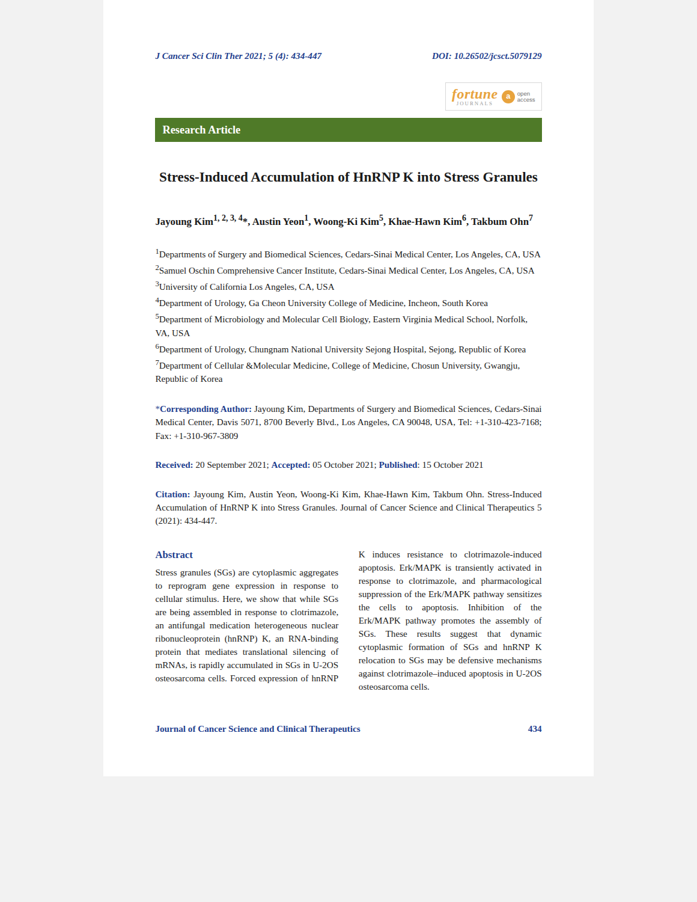J Cancer Sci Clin Ther 2021; 5 (4): 434-447 DOI: 10.26502/jcsct.5079129
fortuneJOURNALS
a
open
access
Research Article
Stress-Induced Accumulation of HnRNP K into Stress Granules
Jayoung Kim1, 2, 3, 4*, Austin Yeon1, Woong-Ki Kim5, Khae-Hawn Kim6, Takbum Ohn7
1Departments of Surgery and Biomedical Sciences, Cedars-Sinai Medical Center, Los Angeles, CA, USA
2Samuel Oschin Comprehensive Cancer Institute, Cedars-Sinai Medical Center, Los Angeles, CA, USA
3University of California Los Angeles, CA, USA
4Department of Urology, Ga Cheon University College of Medicine, Incheon, South Korea
5Department of Microbiology and Molecular Cell Biology, Eastern Virginia Medical School, Norfolk, VA, USA
6Department of Urology, Chungnam National University Sejong Hospital, Sejong, Republic of Korea
7Department of Cellular &Molecular Medicine, College of Medicine, Chosun University, Gwangju, Republic of Korea
*Corresponding Author: Jayoung Kim, Departments of Surgery and Biomedical Sciences, Cedars-Sinai Medical Center, Davis 5071, 8700 Beverly Blvd., Los Angeles, CA 90048, USA, Tel: +1-310-423-7168; Fax: +1-310-967-3809
Received: 20 September 2021; Accepted: 05 October 2021; Published: 15 October 2021
Citation: Jayoung Kim, Austin Yeon, Woong-Ki Kim, Khae-Hawn Kim, Takbum Ohn. Stress-Induced Accumulation of HnRNP K into Stress Granules. Journal of Cancer Science and Clinical Therapeutics 5 (2021): 434-447.
Abstract
Stress granules (SGs) are cytoplasmic aggregates to reprogram gene expression in response to cellular stimulus. Here, we show that while SGs are being assembled in response to clotrimazole, an antifungal medication heterogeneous nuclear ribonucleoprotein (hnRNP) K, an RNA-binding protein that mediates translational silencing of mRNAs, is rapidly accumulated in SGs in U-2OS osteosarcoma cells. Forced expression of hnRNP K induces resistance to clotrimazole-induced apoptosis. Erk/MAPK is transiently activated in response to clotrimazole, and pharmacological suppression of the Erk/MAPK pathway sensitizes the cells to apoptosis. Inhibition of the Erk/MAPK pathway promotes the assembly of SGs. These results suggest that dynamic cytoplasmic formation of SGs and hnRNP K relocation to SGs may be defensive mechanisms against clotrimazole–induced apoptosis in U-2OS osteosarcoma cells.
Journal of Cancer Science and Clinical Therapeutics 434